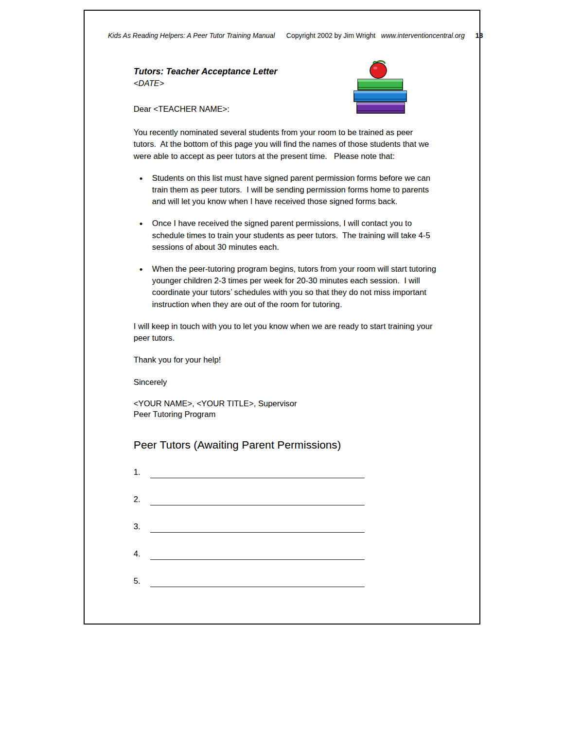Kids As Reading Helpers: A Peer Tutor Training Manual Copyright 2002 by Jim Wright www.interventioncentral.org 18
Tutors: Teacher Acceptance Letter
<DATE>
Dear <TEACHER NAME>:
You recently nominated several students from your room to be trained as peer tutors. At the bottom of this page you will find the names of those students that we were able to accept as peer tutors at the present time. Please note that:
Students on this list must have signed parent permission forms before we can train them as peer tutors. I will be sending permission forms home to parents and will let you know when I have received those signed forms back.
Once I have received the signed parent permissions, I will contact you to schedule times to train your students as peer tutors. The training will take 4-5 sessions of about 30 minutes each.
When the peer-tutoring program begins, tutors from your room will start tutoring younger children 2-3 times per week for 20-30 minutes each session. I will coordinate your tutors’ schedules with you so that they do not miss important instruction when they are out of the room for tutoring.
I will keep in touch with you to let you know when we are ready to start training your peer tutors.
Thank you for your help!
Sincerely
<YOUR NAME>, <YOUR TITLE>, Supervisor
Peer Tutoring Program
Peer Tutors (Awaiting Parent Permissions)